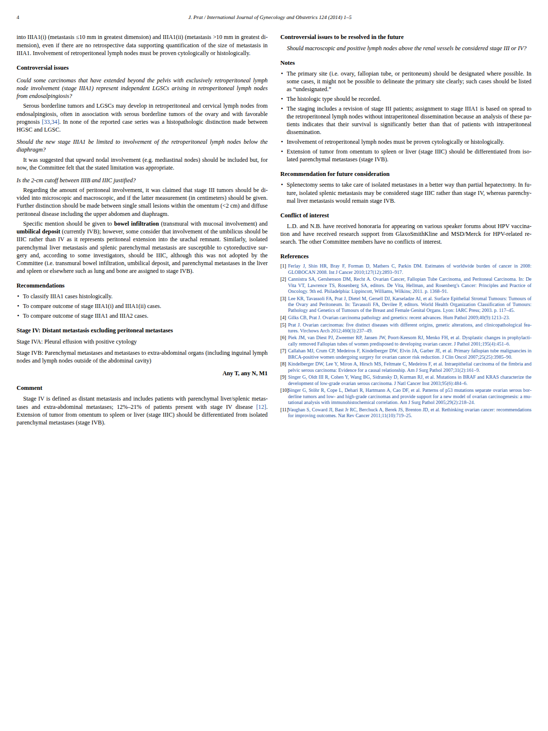4 J. Prat / International Journal of Gynecology and Obstetrics 124 (2014) 1–5
into IIIA1(i) (metastasis ≤10 mm in greatest dimension) and IIIA1(ii) (metastasis >10 mm in greatest dimension), even if there are no retrospective data supporting quantification of the size of metastasis in IIIA1. Involvement of retroperitoneal lymph nodes must be proven cytologically or histologically.
Controversial issues
Could some carcinomas that have extended beyond the pelvis with exclusively retroperitoneal lymph node involvement (stage IIIA1) represent independent LGSCs arising in retroperitoneal lymph nodes from endosalpingiosis?
Serous borderline tumors and LGSCs may develop in retroperitoneal and cervical lymph nodes from endosalpingiosis, often in association with serous borderline tumors of the ovary and with favorable prognosis [33,34]. In none of the reported case series was a histopathologic distinction made between HGSC and LGSC.
Should the new stage IIIA1 be limited to involvement of the retroperitoneal lymph nodes below the diaphragm?
It was suggested that upward nodal involvement (e.g. mediastinal nodes) should be included but, for now, the Committee felt that the stated limitation was appropriate.
Is the 2-cm cutoff between IIIB and IIIC justified?
Regarding the amount of peritoneal involvement, it was claimed that stage III tumors should be divided into microscopic and macroscopic, and if the latter measurement (in centimeters) should be given. Further distinction should be made between single small lesions within the omentum (<2 cm) and diffuse peritoneal disease including the upper abdomen and diaphragm.
Specific mention should be given to bowel infiltration (transmural with mucosal involvement) and umbilical deposit (currently IVB); however, some consider that involvement of the umbilicus should be IIIC rather than IV as it represents peritoneal extension into the urachal remnant. Similarly, isolated parenchymal liver metastasis and splenic parenchymal metastasis are susceptible to cytoreductive surgery and, according to some investigators, should be IIIC, although this was not adopted by the Committee (i.e. transmural bowel infiltration, umbilical deposit, and parenchymal metastases in the liver and spleen or elsewhere such as lung and bone are assigned to stage IVB).
Recommendations
To classify IIIA1 cases histologically.
To compare outcome of stage IIIA1(i) and IIIA1(ii) cases.
To compare outcome of stage IIIA1 and IIIA2 cases.
Stage IV: Distant metastasis excluding peritoneal metastases
Stage IVA: Pleural effusion with positive cytology
Stage IVB: Parenchymal metastases and metastases to extra-abdominal organs (including inguinal lymph nodes and lymph nodes outside of the abdominal cavity)
Any T, any N, M1
Comment
Stage IV is defined as distant metastasis and includes patients with parenchymal liver/splenic metastases and extra-abdominal metastases; 12%–21% of patients present with stage IV disease [12]. Extension of tumor from omentum to spleen or liver (stage IIIC) should be differentiated from isolated parenchymal metastases (stage IVB).
Controversial issues to be resolved in the future
Should macroscopic and positive lymph nodes above the renal vessels be considered stage III or IV?
Notes
The primary site (i.e. ovary, fallopian tube, or peritoneum) should be designated where possible. In some cases, it might not be possible to delineate the primary site clearly; such cases should be listed as “undesignated.”
The histologic type should be recorded.
The staging includes a revision of stage III patients; assignment to stage IIIA1 is based on spread to the retroperitoneal lymph nodes without intraperitoneal dissemination because an analysis of these patients indicates that their survival is significantly better than that of patients with intraperitoneal dissemination.
Involvement of retroperitoneal lymph nodes must be proven cytologically or histologically.
Extension of tumor from omentum to spleen or liver (stage IIIC) should be differentiated from isolated parenchymal metastases (stage IVB).
Recommendation for future consideration
Splenectomy seems to take care of isolated metastases in a better way than partial hepatectomy. In future, isolated splenic metastasis may be considered stage IIIC rather than stage IV, whereas parenchymal liver metastasis would remain stage IVB.
Conflict of interest
L.D. and N.B. have received honoraria for appearing on various speaker forums about HPV vaccination and have received research support from GlaxoSmithKline and MSD/Merck for HPV-related research. The other Committee members have no conflicts of interest.
References
Ferlay J, Shin HR, Bray F, Forman D, Mathers C, Parkin DM. Estimates of worldwide burden of cancer in 2008: GLOBOCAN 2008. Int J Cancer 2010;127(12):2893–917.
Cannistra SA, Gershenson DM, Recht A. Ovarian Cancer, Fallopian Tube Carcinoma, and Peritoneal Carcinoma. In: De Vita VT, Lawrence TS, Rosenberg SA, editors. De Vita, Hellman, and Rosenberg's Cancer: Principles and Practice of Oncology. 9th ed. Philadelphia: Lippincott, Williams, Wilkins; 2011. p. 1368–91.
Lee KR, Tavassoli FA, Prat J, Dietel M, Gersell DJ, Karseladze AI, et al. Surface Epithelial Stromal Tumours: Tumours of the Ovary and Peritoneum. In: Tavassoli FA, Devilee P, editors. World Health Organization Classification of Tumours: Pathology and Genetics of Tumours of the Breast and Female Genital Organs. Lyon: IARC Press; 2003. p. 117–45.
Gilks CB, Prat J. Ovarian carcinoma pathology and genetics: recent advances. Hum Pathol 2009;40(9):1213–23.
Prat J. Ovarian carcinomas: five distinct diseases with different origins, genetic alterations, and clinicopathological features. Virchows Arch 2012;460(3):237–49.
Piek JM, van Diest PJ, Zweemer RP, Jansen JW, Poort-Keesom RJ, Menko FH, et al. Dysplastic changes in prophylactically removed Fallopian tubes of women predisposed to developing ovarian cancer. J Pathol 2001;195(4):451–6.
Callahan MJ, Crum CP, Medeiros F, Kindelberger DW, Elvin JA, Garber JE, et al. Primary fallopian tube malignancies in BRCA-positive women undergoing surgery for ovarian cancer risk reduction. J Clin Oncol 2007;25(25):3985–90.
Kindelberger DW, Lee Y, Miron A, Hirsch MS, Feltmate C, Medeiros F, et al. Intraepithelial carcinoma of the fimbria and pelvic serous carcinoma: Evidence for a causal relationship. Am J Surg Pathol 2007;31(2):161–9.
Singer G, Oldt III R, Cohen Y, Wang BG, Sidransky D, Kurman RJ, et al. Mutations in BRAF and KRAS characterize the development of low-grade ovarian serous carcinoma. J Natl Cancer Inst 2003;95(6):484–6.
Singer G, Stöhr R, Cope L, Dehari R, Hartmann A, Cao DF, et al. Patterns of p53 mutations separate ovarian serous borderline tumors and low- and high-grade carcinomas and provide support for a new model of ovarian carcinogenesis: a mutational analysis with immunohistochemical correlation. Am J Surg Pathol 2005;29(2):218–24.
Vaughan S, Coward JI, Bast Jr RC, Berchuck A, Berek JS, Brenton JD, et al. Rethinking ovarian cancer: recommendations for improving outcomes. Nat Rev Cancer 2011;11(10):719–25.